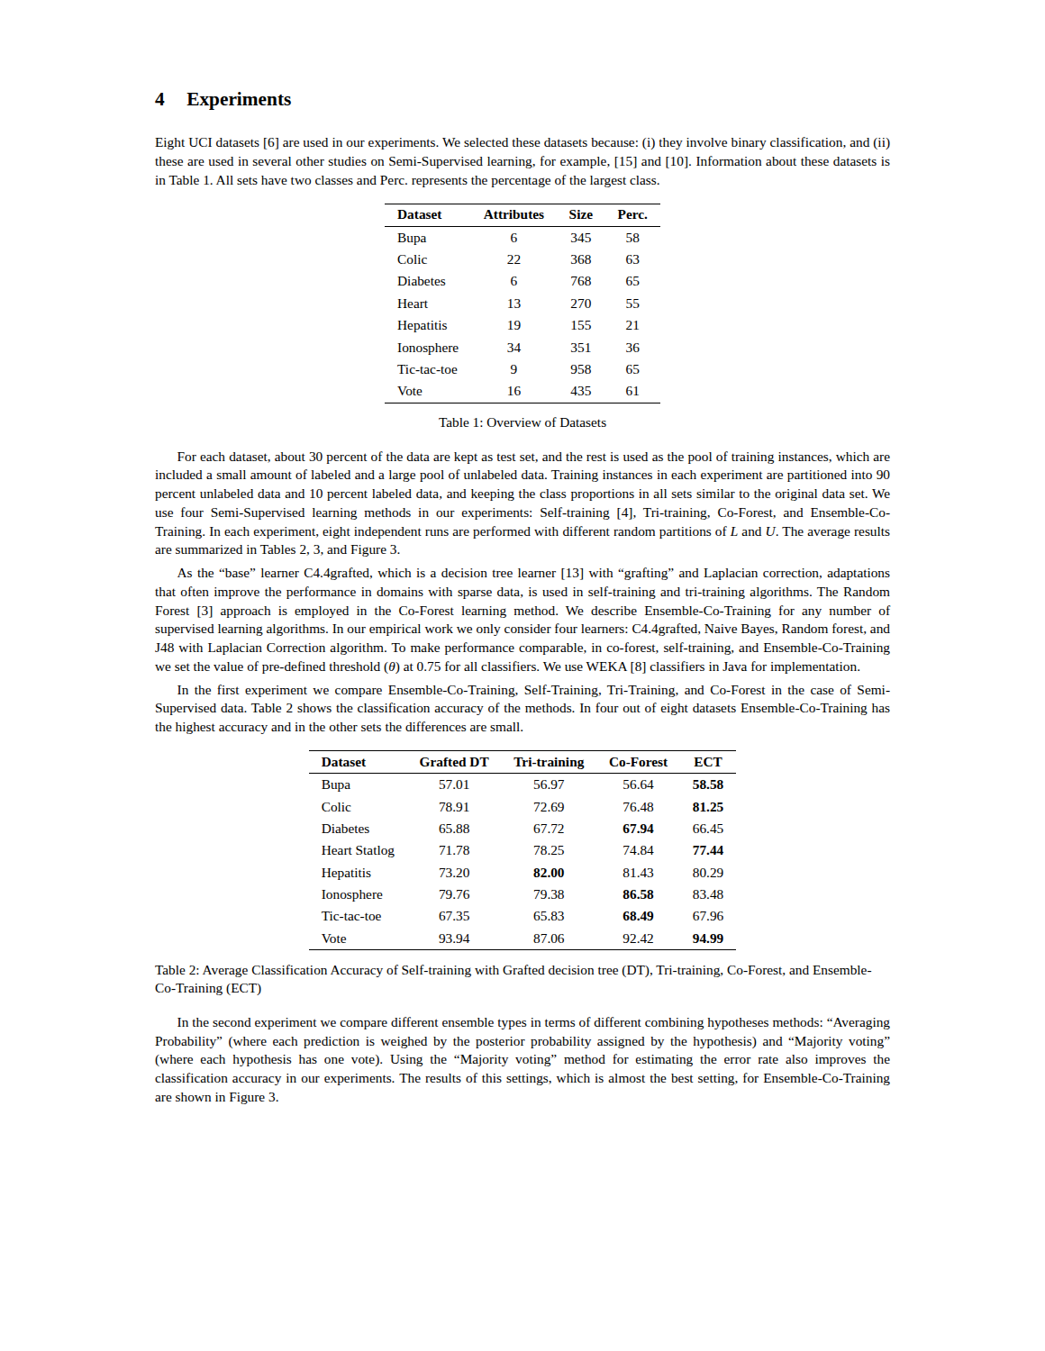4 Experiments
Eight UCI datasets [6] are used in our experiments. We selected these datasets because: (i) they involve binary classification, and (ii) these are used in several other studies on Semi-Supervised learning, for example, [15] and [10]. Information about these datasets is in Table 1. All sets have two classes and Perc. represents the percentage of the largest class.
| Dataset | Attributes | Size | Perc. |
| --- | --- | --- | --- |
| Bupa | 6 | 345 | 58 |
| Colic | 22 | 368 | 63 |
| Diabetes | 6 | 768 | 65 |
| Heart | 13 | 270 | 55 |
| Hepatitis | 19 | 155 | 21 |
| Ionosphere | 34 | 351 | 36 |
| Tic-tac-toe | 9 | 958 | 65 |
| Vote | 16 | 435 | 61 |
Table 1: Overview of Datasets
For each dataset, about 30 percent of the data are kept as test set, and the rest is used as the pool of training instances, which are included a small amount of labeled and a large pool of unlabeled data. Training instances in each experiment are partitioned into 90 percent unlabeled data and 10 percent labeled data, and keeping the class proportions in all sets similar to the original data set. We use four Semi-Supervised learning methods in our experiments: Self-training [4], Tri-training, Co-Forest, and Ensemble-Co-Training. In each experiment, eight independent runs are performed with different random partitions of L and U. The average results are summarized in Tables 2, 3, and Figure 3.
As the “base” learner C4.4grafted, which is a decision tree learner [13] with “grafting” and Laplacian correction, adaptations that often improve the performance in domains with sparse data, is used in self-training and tri-training algorithms. The Random Forest [3] approach is employed in the Co-Forest learning method. We describe Ensemble-Co-Training for any number of supervised learning algorithms. In our empirical work we only consider four learners: C4.4grafted, Naive Bayes, Random forest, and J48 with Laplacian Correction algorithm. To make performance comparable, in co-forest, self-training, and Ensemble-Co-Training we set the value of pre-defined threshold (θ) at 0.75 for all classifiers. We use WEKA [8] classifiers in Java for implementation.
In the first experiment we compare Ensemble-Co-Training, Self-Training, Tri-Training, and Co-Forest in the case of Semi-Supervised data. Table 2 shows the classification accuracy of the methods. In four out of eight datasets Ensemble-Co-Training has the highest accuracy and in the other sets the differences are small.
| Dataset | Grafted DT | Tri-training | Co-Forest | ECT |
| --- | --- | --- | --- | --- |
| Bupa | 57.01 | 56.97 | 56.64 | 58.58 |
| Colic | 78.91 | 72.69 | 76.48 | 81.25 |
| Diabetes | 65.88 | 67.72 | 67.94 | 66.45 |
| Heart Statlog | 71.78 | 78.25 | 74.84 | 77.44 |
| Hepatitis | 73.20 | 82.00 | 81.43 | 80.29 |
| Ionosphere | 79.76 | 79.38 | 86.58 | 83.48 |
| Tic-tac-toe | 67.35 | 65.83 | 68.49 | 67.96 |
| Vote | 93.94 | 87.06 | 92.42 | 94.99 |
Table 2: Average Classification Accuracy of Self-training with Grafted decision tree (DT), Tri-training, Co-Forest, and Ensemble-Co-Training (ECT)
In the second experiment we compare different ensemble types in terms of different combining hypotheses methods: “Averaging Probability” (where each prediction is weighed by the posterior probability assigned by the hypothesis) and “Majority voting” (where each hypothesis has one vote). Using the “Majority voting” method for estimating the error rate also improves the classification accuracy in our experiments. The results of this settings, which is almost the best setting, for Ensemble-Co-Training are shown in Figure 3.